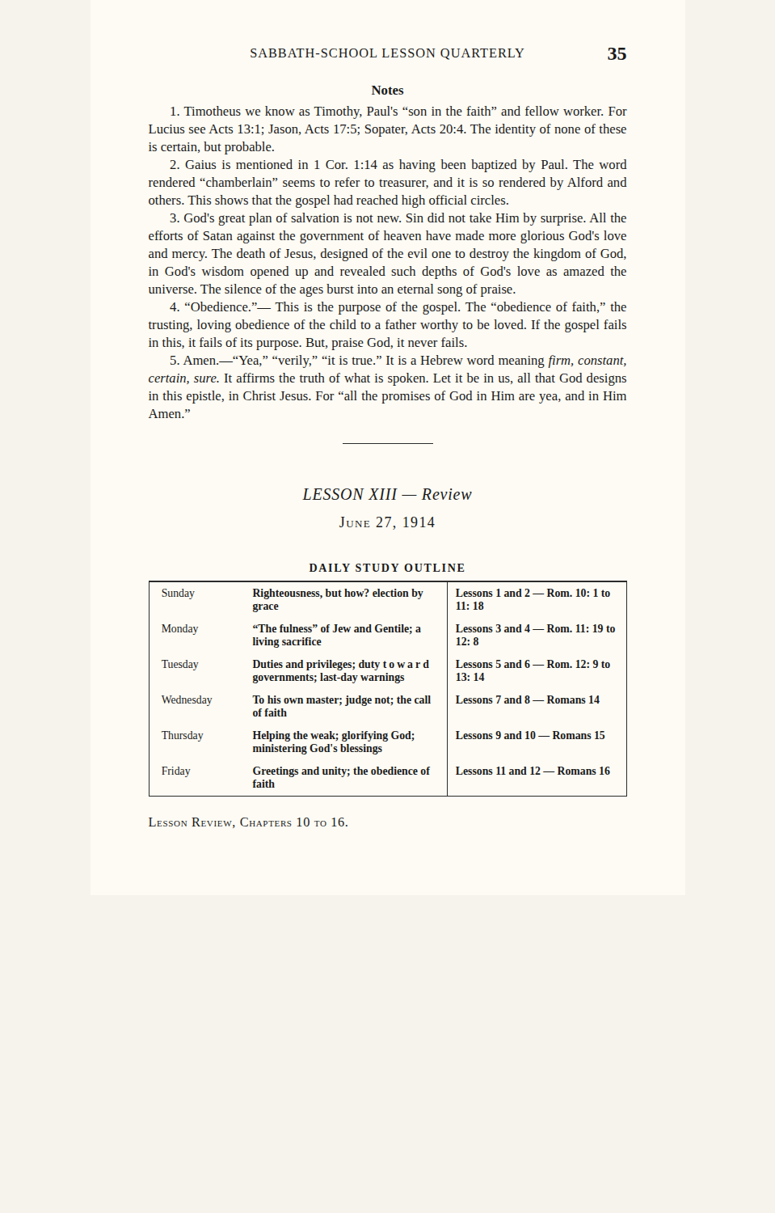SABBATH-SCHOOL LESSON QUARTERLY 35
Notes
1. Timotheus we know as Timothy, Paul's “son in the faith” and fellow worker. For Lucius see Acts 13:1; Jason, Acts 17:5; Sopater, Acts 20:4. The identity of none of these is certain, but probable.
2. Gaius is mentioned in 1 Cor. 1:14 as having been baptized by Paul. The word rendered “chamberlain” seems to refer to treasurer, and it is so rendered by Alford and others. This shows that the gospel had reached high official circles.
3. God's great plan of salvation is not new. Sin did not take Him by surprise. All the efforts of Satan against the government of heaven have made more glorious God's love and mercy. The death of Jesus, designed of the evil one to destroy the kingdom of God, in God's wisdom opened up and revealed such depths of God's love as amazed the universe. The silence of the ages burst into an eternal song of praise.
4. “Obedience.”— This is the purpose of the gospel. The “obedience of faith,” the trusting, loving obedience of the child to a father worthy to be loved. If the gospel fails in this, it fails of its purpose. But, praise God, it never fails.
5. Amen.—“Yea,” “verily,” “it is true.” It is a Hebrew word meaning firm, constant, certain, sure. It affirms the truth of what is spoken. Let it be in us, all that God designs in this epistle, in Christ Jesus. For “all the promises of God in Him are yea, and in Him Amen.”
LESSON XIII — Review
June 27, 1914
DAILY STUDY OUTLINE
| Sunday | Righteousness, but how? election by grace | Lessons 1 and 2 — Rom. 10: 1 to 11: 18 |
| Monday | “The fulness” of Jew and Gentile; a living sacrifice | Lessons 3 and 4 — Rom. 11: 19 to 12: 8 |
| Tuesday | Duties and privileges; duty toward governments; last-day warnings | Lessons 5 and 6 — Rom. 12: 9 to 13: 14 |
| Wednesday | To his own master; judge not; the call of faith | Lessons 7 and 8 — Romans 14 |
| Thursday | Helping the weak; glorifying God; ministering God's blessings | Lessons 9 and 10 — Romans 15 |
| Friday | Greetings and unity; the obedience of faith | Lessons 11 and 12 — Romans 16 |
Lesson Review, Chapters 10 to 16.